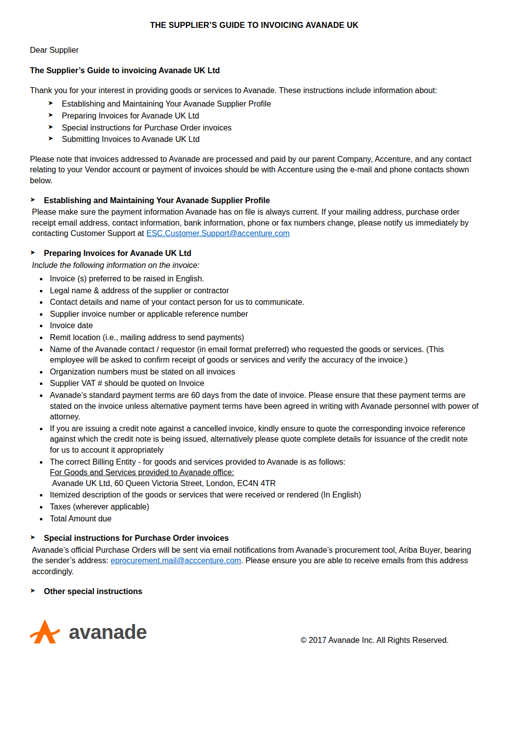The Supplier’s Guide to Invoicing Avanade UK
Dear Supplier
The Supplier’s Guide to invoicing Avanade UK Ltd
Thank you for your interest in providing goods or services to Avanade. These instructions include information about:
Establishing and Maintaining Your Avanade Supplier Profile
Preparing Invoices for Avanade UK Ltd
Special instructions for Purchase Order invoices
Submitting Invoices to Avanade UK Ltd
Please note that invoices addressed to Avanade are processed and paid by our parent Company, Accenture, and any contact relating to your Vendor account or payment of invoices should be with Accenture using the e-mail and phone contacts shown below.
Establishing and Maintaining Your Avanade Supplier Profile
Please make sure the payment information Avanade has on file is always current. If your mailing address, purchase order receipt email address, contact information, bank information, phone or fax numbers change, please notify us immediately by contacting Customer Support at ESC.Customer.Support@accenture.com
Preparing Invoices for Avanade UK Ltd
Include the following information on the invoice:
Invoice (s) preferred to be raised in English.
Legal name & address of the supplier or contractor
Contact details and name of your contact person for us to communicate.
Supplier invoice number or applicable reference number
Invoice date
Remit location (i.e., mailing address to send payments)
Name of the Avanade contact / requestor (in email format preferred) who requested the goods or services. (This employee will be asked to confirm receipt of goods or services and verify the accuracy of the invoice.)
Organization numbers must be stated on all invoices
Supplier VAT # should be quoted on Invoice
Avanade’s standard payment terms are 60 days from the date of invoice. Please ensure that these payment terms are stated on the invoice unless alternative payment terms have been agreed in writing with Avanade personnel with power of attorney.
If you are issuing a credit note against a cancelled invoice, kindly ensure to quote the corresponding invoice reference against which the credit note is being issued, alternatively please quote complete details for issuance of the credit note for us to account it appropriately
The correct Billing Entity - for goods and services provided to Avanade is as follows:
For Goods and Services provided to Avanade office:
Avanade UK Ltd, 60 Queen Victoria Street, London, EC4N 4TR
Itemized description of the goods or services that were received or rendered (In English)
Taxes (wherever applicable)
Total Amount due
Special instructions for Purchase Order invoices
Avanade’s official Purchase Orders will be sent via email notifications from Avanade’s procurement tool, Ariba Buyer, bearing the sender’s address: eprocurement.mail@acccenture.com. Please ensure you are able to receive emails from this address accordingly.
Other special instructions
avanade
© 2017 Avanade Inc. All Rights Reserved.